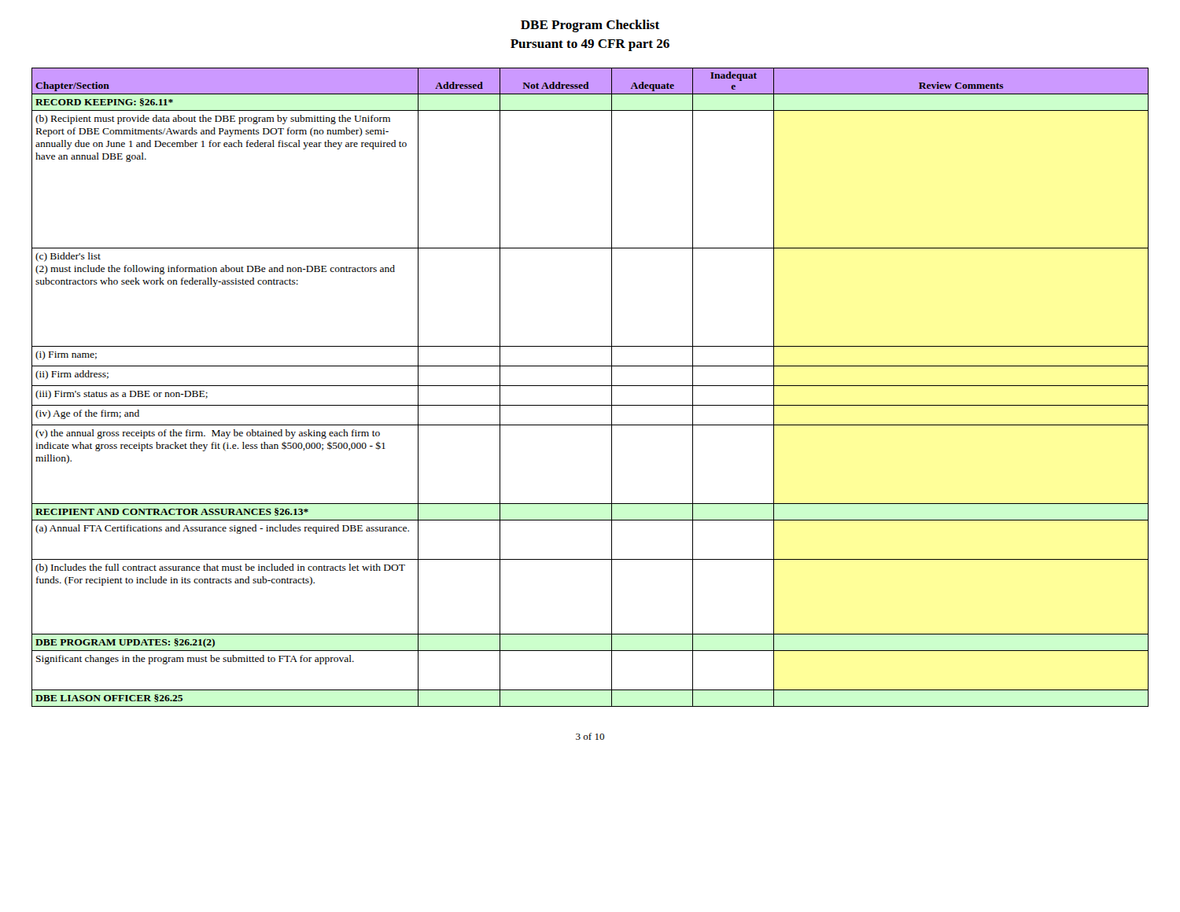DBE Program Checklist
Pursuant to 49 CFR part 26
| Chapter/Section | Addressed | Not Addressed | Adequate | Inadequat e | Review Comments |
| --- | --- | --- | --- | --- | --- |
| RECORD KEEPING: §26.11* | | | | | |
| (b) Recipient must provide data about the DBE program by submitting the Uniform Report of DBE Commitments/Awards and Payments DOT form (no number) semi-annually due on June 1 and December 1 for each federal fiscal year they are required to have an annual DBE goal. | | | | | |
| (c) Bidder's list (2) must include the following information about DBe and non-DBE contractors and subcontractors who seek work on federally-assisted contracts: | | | | | |
| (i) Firm name; | | | | | |
| (ii) Firm address; | | | | | |
| (iii) Firm's status as a DBE or non-DBE; | | | | | |
| (iv) Age of the firm; and | | | | | |
| (v) the annual gross receipts of the firm. May be obtained by asking each firm to indicate what gross receipts bracket they fit (i.e. less than $500,000; $500,000 - $1 million). | | | | | |
| RECIPIENT AND CONTRACTOR ASSURANCES §26.13* | | | | | |
| (a) Annual FTA Certifications and Assurance signed - includes required DBE assurance. | | | | | |
| (b) Includes the full contract assurance that must be included in contracts let with DOT funds. (For recipient to include in its contracts and sub-contracts). | | | | | |
| DBE PROGRAM UPDATES: §26.21(2) | | | | | |
| Significant changes in the program must be submitted to FTA for approval. | | | | | |
| DBE LIASON OFFICER §26.25 | | | | | |
3 of 10